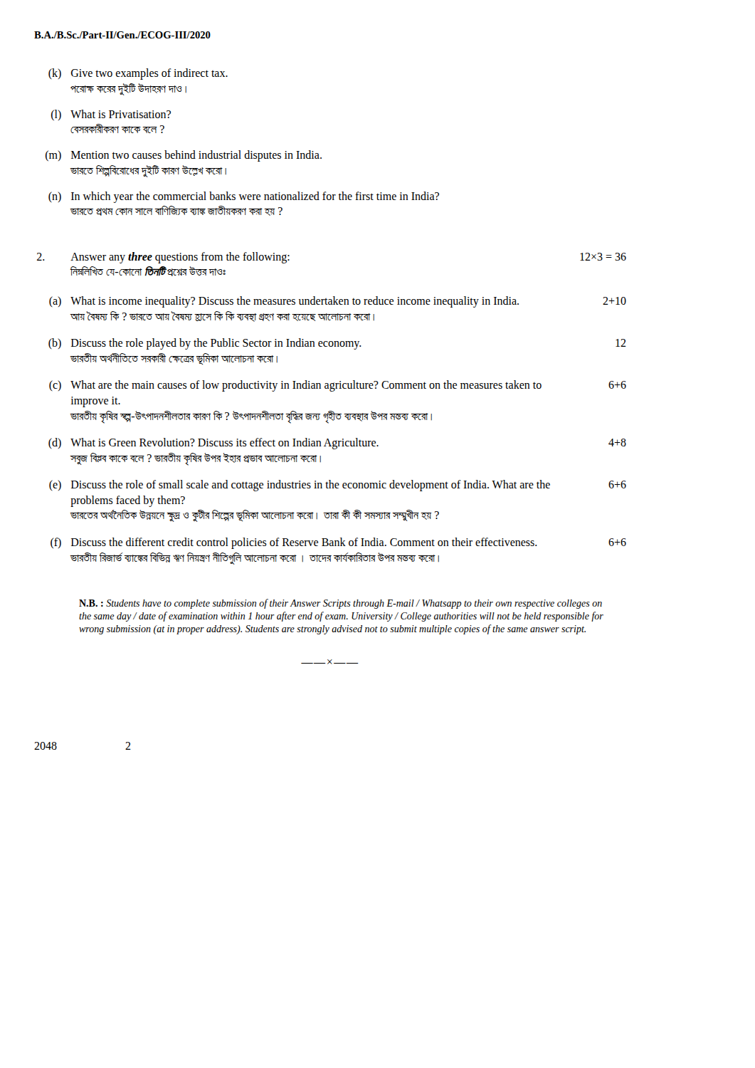B.A./B.Sc./Part-II/Gen./ECOG-III/2020
(k)
Give two examples of indirect tax.
পরোক্ষ করের দুইটি উদাহরণ দাও।
(l)
What is Privatisation?
বেসরকারীকরণ কাকে বলে ?
(m)
Mention two causes behind industrial disputes in India.
ভারতে শিল্পবিরোধের দুইটি কারণ উল্লেখ করো।
(n)
In which year the commercial banks were nationalized for the first time in India?
ভারতে প্রথম কোন সালে বাণিজ্যিক ব্যাঙ্ক জাতীয়করণ করা হয় ?
2.
Answer any three questions from the following:
নিম্নলিখিত যে-কোনো তিনটি প্রশ্নের উত্তর দাওঃ
12×3 = 36
(a)
What is income inequality? Discuss the measures undertaken to reduce income inequality in India.
আয় বৈষম্য কি ? ভারতে আয় বৈষম্য হ্রাসে কি কি ব্যবস্থা গ্রহণ করা হয়েছে আলোচনা করো।
2+10
(b)
Discuss the role played by the Public Sector in Indian economy.
ভারতীয় অর্থনীতিতে সরকারী ক্ষেত্রের ভূমিকা আলোচনা করো।
12
(c)
What are the main causes of low productivity in Indian agriculture? Comment on the measures taken to improve it.
ভারতীয় কৃষির স্বল্প-উৎপাদনশীলতার কারণ কি ? উৎপাদনশীলতা বৃদ্ধির জন্য গৃহীত ব্যবস্থার উপর মন্তব্য করো।
6+6
(d)
What is Green Revolution? Discuss its effect on Indian Agriculture.
সবুজ বিপ্লব কাকে বলে ? ভারতীয় কৃষির উপর ইহার প্রভাব আলোচনা করো।
4+8
(e)
Discuss the role of small scale and cottage industries in the economic development of India. What are the problems faced by them?
ভারতের অর্থনৈতিক উন্নয়নে ক্ষুদ্র ও কুটীর শিল্পের ভূমিকা আলোচনা করো। তারা কী কী সমস্যার সম্মুখীন হয় ?
6+6
(f)
Discuss the different credit control policies of Reserve Bank of India. Comment on their effectiveness.
ভারতীয় রিজার্ভ ব্যাঙ্কের বিভিন্ন ঋণ নিয়ন্ত্রণ নীতিগুলি আলোচনা করো । তাদের কার্যকারিতার উপর মন্তব্য করো।
6+6
N.B. : Students have to complete submission of their Answer Scripts through E-mail / Whatsapp to their own respective colleges on the same day / date of examination within 1 hour after end of exam. University / College authorities will not be held responsible for wrong submission (at in proper address). Students are strongly advised not to submit multiple copies of the same answer script.
——×——
2048
2